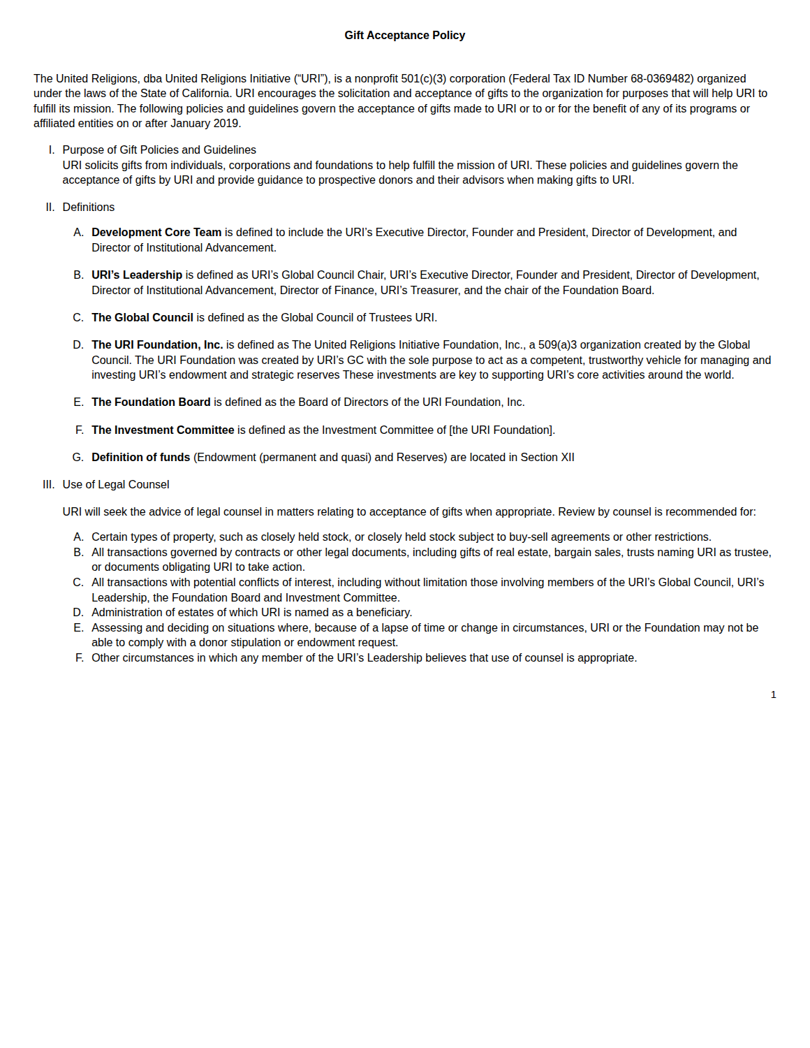Gift Acceptance Policy
The United Religions, dba United Religions Initiative (“URI”), is a nonprofit 501(c)(3) corporation (Federal Tax ID Number 68-0369482) organized under the laws of the State of California. URI encourages the solicitation and acceptance of gifts to the organization for purposes that will help URI to fulfill its mission. The following policies and guidelines govern the acceptance of gifts made to URI or to or for the benefit of any of its programs or affiliated entities on or after January 2019.
Purpose of Gift Policies and Guidelines
URI solicits gifts from individuals, corporations and foundations to help fulfill the mission of URI. These policies and guidelines govern the acceptance of gifts by URI and provide guidance to prospective donors and their advisors when making gifts to URI.
Definitions
Development Core Team is defined to include the URI’s Executive Director, Founder and President, Director of Development, and Director of Institutional Advancement.
URI’s Leadership is defined as URI’s Global Council Chair, URI’s Executive Director, Founder and President, Director of Development, Director of Institutional Advancement, Director of Finance, URI’s Treasurer, and the chair of the Foundation Board.
The Global Council is defined as the Global Council of Trustees URI.
The URI Foundation, Inc. is defined as The United Religions Initiative Foundation, Inc., a 509(a)3 organization created by the Global Council. The URI Foundation was created by URI’s GC with the sole purpose to act as a competent, trustworthy vehicle for managing and investing URI’s endowment and strategic reserves These investments are key to supporting URI’s core activities around the world.
The Foundation Board is defined as the Board of Directors of the URI Foundation, Inc.
The Investment Committee is defined as the Investment Committee of [the URI Foundation].
Definition of funds (Endowment (permanent and quasi) and Reserves) are located in Section XII
Use of Legal Counsel
URI will seek the advice of legal counsel in matters relating to acceptance of gifts when appropriate. Review by counsel is recommended for:
Certain types of property, such as closely held stock, or closely held stock subject to buy-sell agreements or other restrictions.
All transactions governed by contracts or other legal documents, including gifts of real estate, bargain sales, trusts naming URI as trustee, or documents obligating URI to take action.
All transactions with potential conflicts of interest, including without limitation those involving members of the URI’s Global Council, URI’s Leadership, the Foundation Board and Investment Committee.
Administration of estates of which URI is named as a beneficiary.
Assessing and deciding on situations where, because of a lapse of time or change in circumstances, URI or the Foundation may not be able to comply with a donor stipulation or endowment request.
Other circumstances in which any member of the URI’s Leadership believes that use of counsel is appropriate.
1